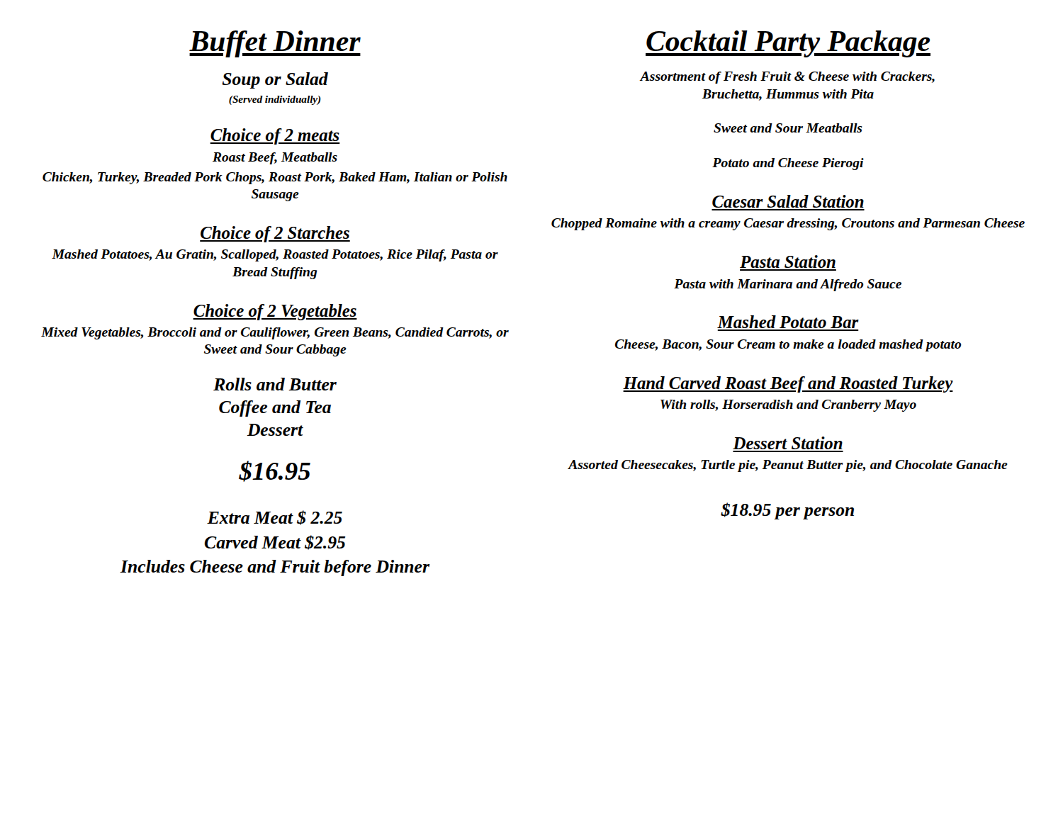Buffet Dinner
Soup or Salad
(Served individually)
Choice of 2 meats
Roast Beef, Meatballs
Chicken, Turkey, Breaded Pork Chops, Roast Pork, Baked Ham, Italian or Polish Sausage
Choice of 2 Starches
Mashed Potatoes, Au Gratin, Scalloped, Roasted Potatoes, Rice Pilaf, Pasta or Bread Stuffing
Choice of 2 Vegetables
Mixed Vegetables, Broccoli and or Cauliflower, Green Beans, Candied Carrots, or Sweet and Sour Cabbage
Rolls and Butter
Coffee and Tea
Dessert
$16.95
Extra Meat $ 2.25
Carved Meat $2.95
Includes Cheese and Fruit before Dinner
Cocktail Party Package
Assortment of Fresh Fruit & Cheese with Crackers,
Bruchetta, Hummus with Pita
Sweet and Sour Meatballs
Potato and Cheese Pierogi
Caesar Salad Station
Chopped Romaine with a creamy Caesar dressing, Croutons and Parmesan Cheese
Pasta Station
Pasta with Marinara and Alfredo Sauce
Mashed Potato Bar
Cheese, Bacon, Sour Cream to make a loaded mashed potato
Hand Carved Roast Beef and Roasted Turkey
With rolls, Horseradish and Cranberry Mayo
Dessert Station
Assorted Cheesecakes, Turtle pie, Peanut Butter pie, and Chocolate Ganache
$18.95 per person